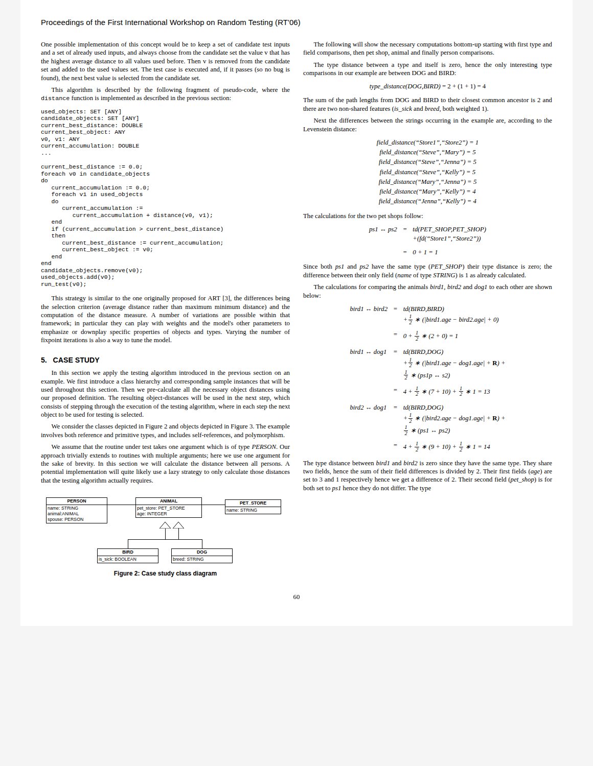Proceedings of the First International Workshop on Random Testing (RT'06)
One possible implementation of this concept would be to keep a set of candidate test inputs and a set of already used inputs, and always choose from the candidate set the value v that has the highest average distance to all values used before. Then v is removed from the candidate set and added to the used values set. The test case is executed and, if it passes (so no bug is found), the next best value is selected from the candidate set.
This algorithm is described by the following fragment of pseudo-code, where the distance function is implemented as described in the previous section:
used_objects: SET [ANY]
candidate_objects: SET [ANY]
current_best_distance: DOUBLE
current_best_object: ANY
v0, v1: ANY
current_accumulation: DOUBLE
...

current_best_distance := 0.0;
foreach v0 in candidate_objects
do
   current_accumulation := 0.0;
   foreach v1 in used_objects
   do
      current_accumulation :=
         current_accumulation + distance(v0, v1);
   end
   if (current_accumulation > current_best_distance)
   then
      current_best_distance := current_accumulation;
      current_best_object := v0;
   end
end
candidate_objects.remove(v0);
used_objects.add(v0);
run_test(v0);
This strategy is similar to the one originally proposed for ART [3], the differences being the selection criterion (average distance rather than maximum minimum distance) and the computation of the distance measure. A number of variations are possible within that framework; in particular they can play with weights and the model's other parameters to emphasize or downplay specific properties of objects and types. Varying the number of fixpoint iterations is also a way to tune the model.
5. CASE STUDY
In this section we apply the testing algorithm introduced in the previous section on an example. We first introduce a class hierarchy and corresponding sample instances that will be used throughout this section. Then we pre-calculate all the necessary object distances using our proposed definition. The resulting object-distances will be used in the next step, which consists of stepping through the execution of the testing algorithm, where in each step the next object to be used for testing is selected.
We consider the classes depicted in Figure 2 and objects depicted in Figure 3. The example involves both reference and primitive types, and includes self-references, and polymorphism.
We assume that the routine under test takes one argument which is of type PERSON. Our approach trivially extends to routines with multiple arguments; here we use one argument for the sake of brevity. In this section we will calculate the distance between all persons. A potential implementation will quite likely use a lazy strategy to only calculate those distances that the testing algorithm actually requires.
PERSON
name: STRING
animal:ANIMAL
spouse: PERSON
ANIMAL
pet_store: PET_STORE
age: INTEGER
PET_STORE
name: STRING
BIRD
is_sick: BOOLEAN
DOG
breed: STRING
Figure 2: Case study class diagram
The following will show the necessary computations bottom-up starting with first type and field comparisons, then pet shop, animal and finally person comparisons.
The type distance between a type and itself is zero, hence the only interesting type comparisons in our example are between DOG and BIRD:
type_distance(DOG,BIRD) = 2 + (1 + 1) = 4
The sum of the path lengths from DOG and BIRD to their closest common ancestor is 2 and there are two non-shared features (is_sick and breed, both weighted 1).
Next the differences between the strings occurring in the example are, according to the Levenstein distance:
field_distance(“Store1”,“Store2”) = 1
field_distance(“Steve”,“Mary”) = 5
field_distance(“Steve”,“Jenna”) = 5
field_distance(“Steve”,“Kelly”) = 5
field_distance(“Mary”,“Jenna”) = 5
field_distance(“Mary”,“Kelly”) = 4
field_distance(“Jenna”,“Kelly”) = 4
The calculations for the two pet shops follow:
| ps1 ↔ ps2 | = | td(PET_SHOP,PET_SHOP) |
| | | +( fd (“ Store1 ”,“ Store2 ”)) |
| | = | 0 + 1 = 1 |
Since both ps1 and ps2 have the same type (PET_SHOP) their type distance is zero; the difference between their only field (name of type STRING) is 1 as already calculated.
The calculations for comparing the animals bird1, bird2 and dog1 to each other are shown below:
| bird1 ↔ bird2 | = | td(BIRD,BIRD) |
| | | + 1 2 ∗ (/ bird1.age − bird2.age / + 0) |
| | = | 0 + 1 2 ∗ (2 + 0) = 1 |
| bird1 ↔ dog1 | = | td(BIRD,DOG) |
| | | + 1 2 ∗ (/ bird1.age − dog1.age / + R ) + |
| | | 1 2 ∗ ( ps1p ↔ s2 ) |
| | = | 4 + 1 2 ∗ (7 + 10) + 1 2 ∗ 1 = 13 |
| bird2 ↔ dog1 | = | td(BIRD,DOG) |
| | | + 1 2 ∗ (/ bird2.age − dog1.age / + R ) + |
| | | 1 2 ∗ ( ps1 ↔ ps2 ) |
| | = | 4 + 1 2 ∗ (9 + 10) + 1 2 ∗ 1 = 14 |
The type distance between bird1 and bird2 is zero since they have the same type. They share two fields, hence the sum of their field differences is divided by 2. Their first fields (age) are set to 3 and 1 respectively hence we get a difference of 2. Their second field (pet_shop) is for both set to ps1 hence they do not differ. The type
60